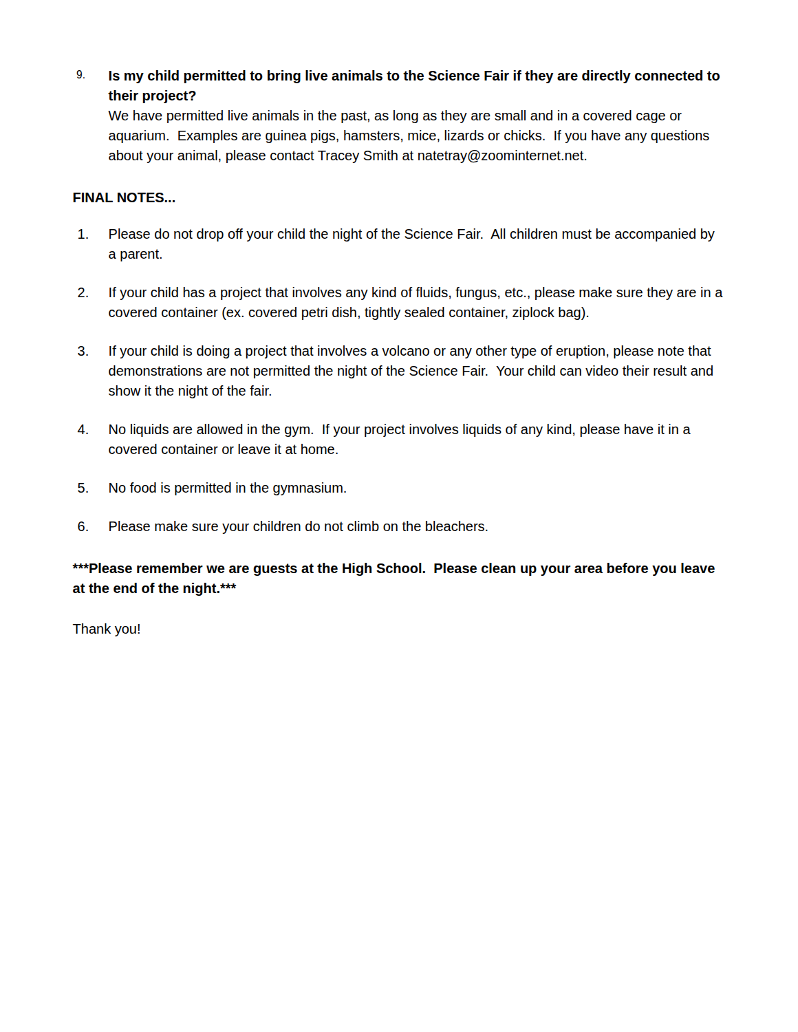Is my child permitted to bring live animals to the Science Fair if they are directly connected to their project? We have permitted live animals in the past, as long as they are small and in a covered cage or aquarium. Examples are guinea pigs, hamsters, mice, lizards or chicks. If you have any questions about your animal, please contact Tracey Smith at natetray@zoominternet.net.
FINAL NOTES...
Please do not drop off your child the night of the Science Fair. All children must be accompanied by a parent.
If your child has a project that involves any kind of fluids, fungus, etc., please make sure they are in a covered container (ex. covered petri dish, tightly sealed container, ziplock bag).
If your child is doing a project that involves a volcano or any other type of eruption, please note that demonstrations are not permitted the night of the Science Fair. Your child can video their result and show it the night of the fair.
No liquids are allowed in the gym. If your project involves liquids of any kind, please have it in a covered container or leave it at home.
No food is permitted in the gymnasium.
Please make sure your children do not climb on the bleachers.
***Please remember we are guests at the High School. Please clean up your area before you leave at the end of the night.***
Thank you!